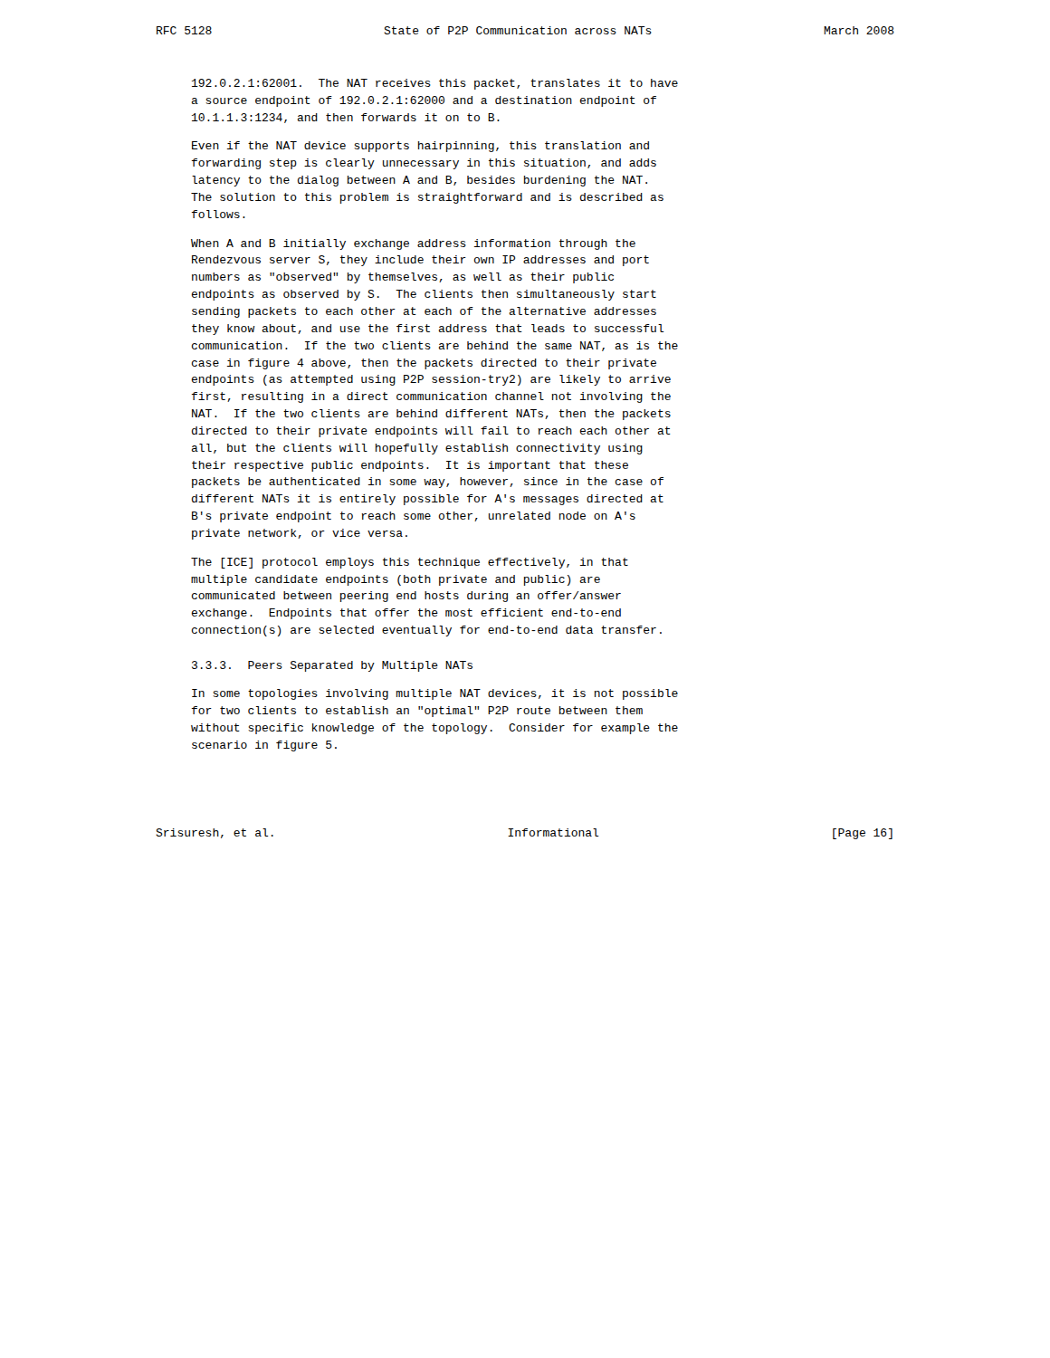RFC 5128 State of P2P Communication across NATs March 2008
192.0.2.1:62001. The NAT receives this packet, translates it to have a source endpoint of 192.0.2.1:62000 and a destination endpoint of 10.1.1.3:1234, and then forwards it on to B.
Even if the NAT device supports hairpinning, this translation and forwarding step is clearly unnecessary in this situation, and adds latency to the dialog between A and B, besides burdening the NAT. The solution to this problem is straightforward and is described as follows.
When A and B initially exchange address information through the Rendezvous server S, they include their own IP addresses and port numbers as "observed" by themselves, as well as their public endpoints as observed by S. The clients then simultaneously start sending packets to each other at each of the alternative addresses they know about, and use the first address that leads to successful communication. If the two clients are behind the same NAT, as is the case in figure 4 above, then the packets directed to their private endpoints (as attempted using P2P session-try2) are likely to arrive first, resulting in a direct communication channel not involving the NAT. If the two clients are behind different NATs, then the packets directed to their private endpoints will fail to reach each other at all, but the clients will hopefully establish connectivity using their respective public endpoints. It is important that these packets be authenticated in some way, however, since in the case of different NATs it is entirely possible for A's messages directed at B's private endpoint to reach some other, unrelated node on A's private network, or vice versa.
The [ICE] protocol employs this technique effectively, in that multiple candidate endpoints (both private and public) are communicated between peering end hosts during an offer/answer exchange. Endpoints that offer the most efficient end-to-end connection(s) are selected eventually for end-to-end data transfer.
3.3.3. Peers Separated by Multiple NATs
In some topologies involving multiple NAT devices, it is not possible for two clients to establish an "optimal" P2P route between them without specific knowledge of the topology. Consider for example the scenario in figure 5.
Srisuresh, et al. Informational [Page 16]